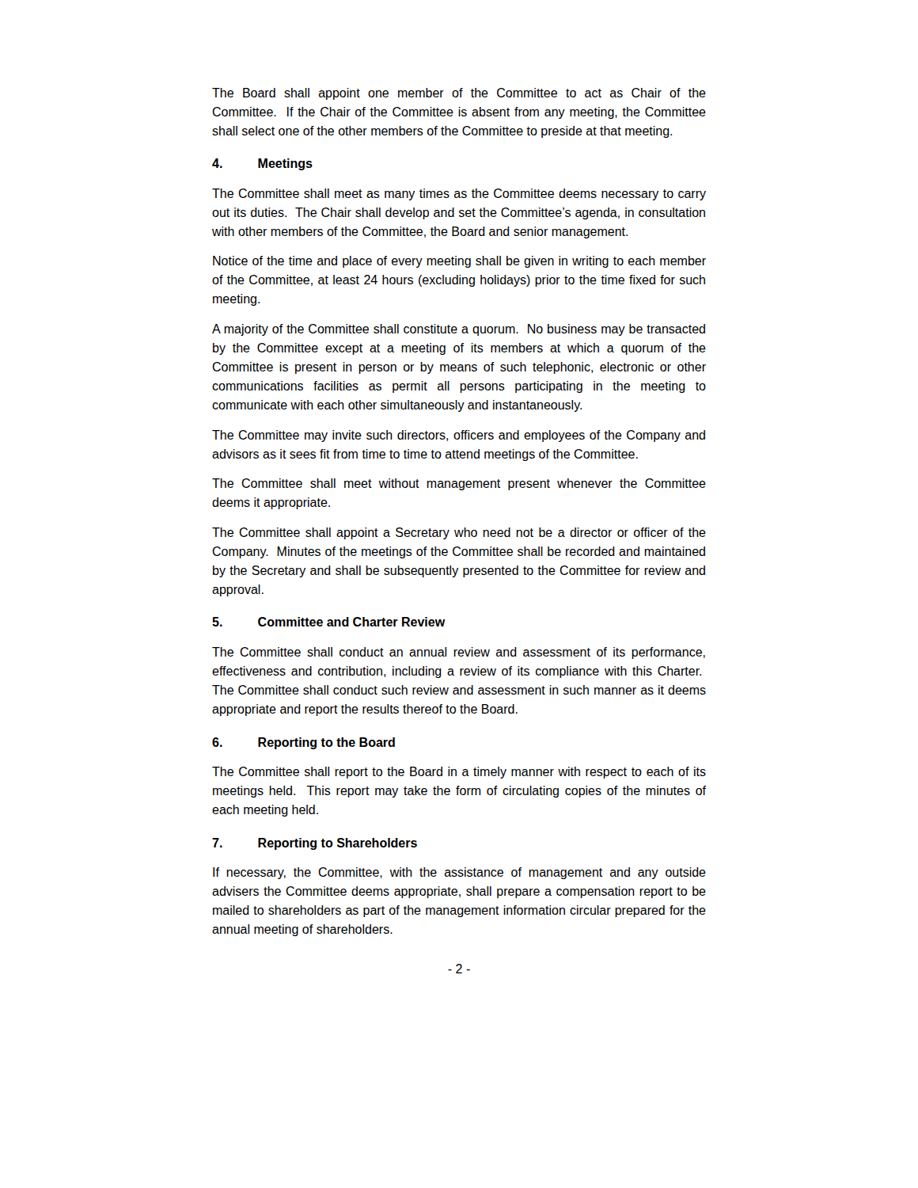The Board shall appoint one member of the Committee to act as Chair of the Committee. If the Chair of the Committee is absent from any meeting, the Committee shall select one of the other members of the Committee to preside at that meeting.
4. Meetings
The Committee shall meet as many times as the Committee deems necessary to carry out its duties. The Chair shall develop and set the Committee’s agenda, in consultation with other members of the Committee, the Board and senior management.
Notice of the time and place of every meeting shall be given in writing to each member of the Committee, at least 24 hours (excluding holidays) prior to the time fixed for such meeting.
A majority of the Committee shall constitute a quorum. No business may be transacted by the Committee except at a meeting of its members at which a quorum of the Committee is present in person or by means of such telephonic, electronic or other communications facilities as permit all persons participating in the meeting to communicate with each other simultaneously and instantaneously.
The Committee may invite such directors, officers and employees of the Company and advisors as it sees fit from time to time to attend meetings of the Committee.
The Committee shall meet without management present whenever the Committee deems it appropriate.
The Committee shall appoint a Secretary who need not be a director or officer of the Company. Minutes of the meetings of the Committee shall be recorded and maintained by the Secretary and shall be subsequently presented to the Committee for review and approval.
5. Committee and Charter Review
The Committee shall conduct an annual review and assessment of its performance, effectiveness and contribution, including a review of its compliance with this Charter. The Committee shall conduct such review and assessment in such manner as it deems appropriate and report the results thereof to the Board.
6. Reporting to the Board
The Committee shall report to the Board in a timely manner with respect to each of its meetings held. This report may take the form of circulating copies of the minutes of each meeting held.
7. Reporting to Shareholders
If necessary, the Committee, with the assistance of management and any outside advisers the Committee deems appropriate, shall prepare a compensation report to be mailed to shareholders as part of the management information circular prepared for the annual meeting of shareholders.
- 2 -